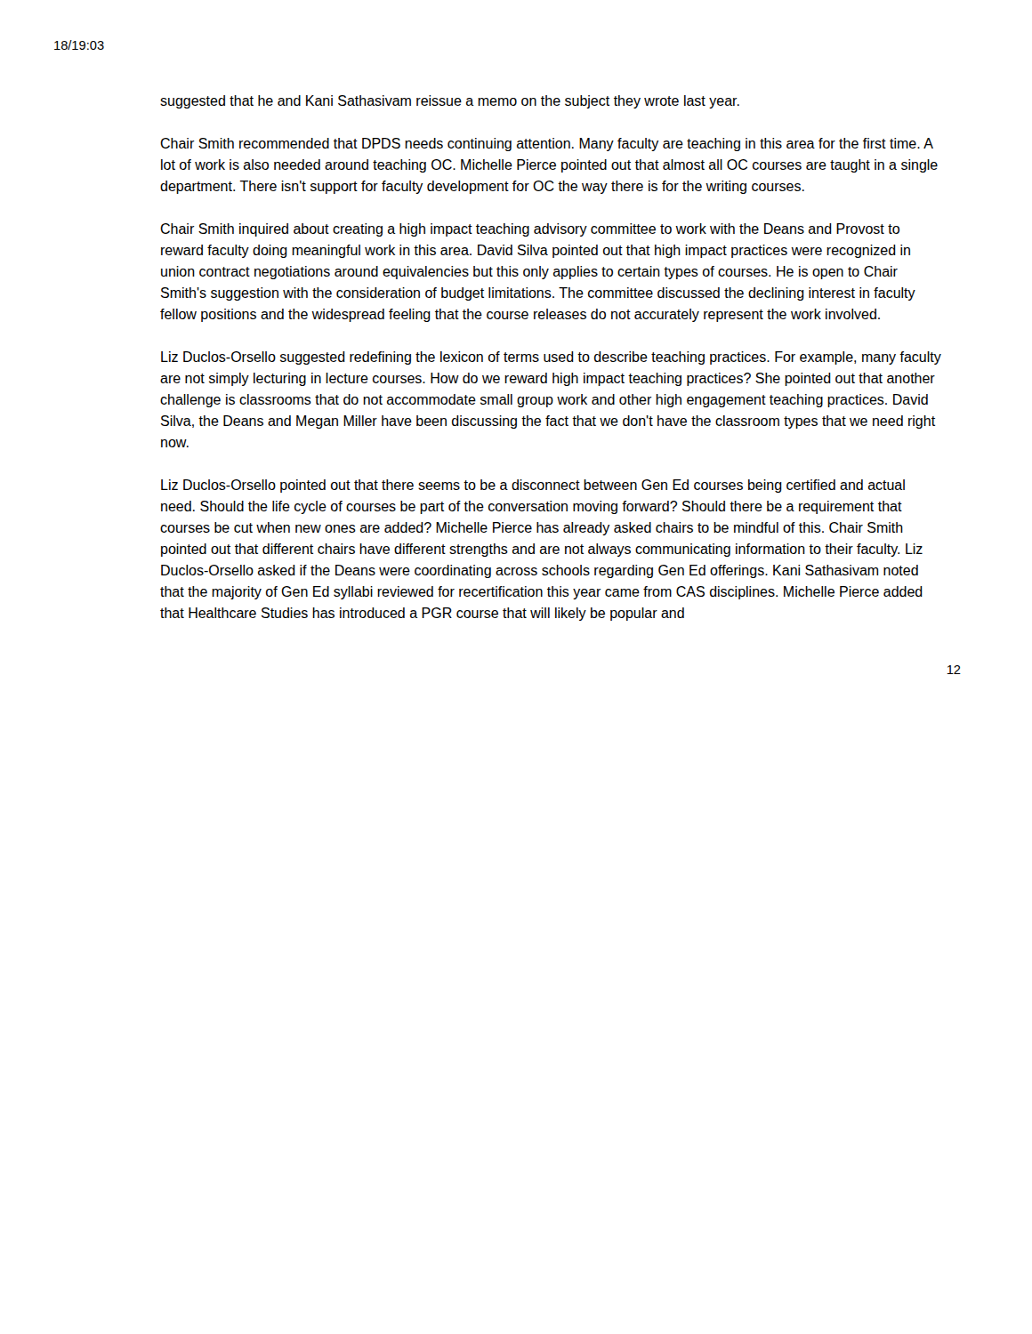18/19:03
suggested that he and Kani Sathasivam reissue a memo on the subject they wrote last year.
Chair Smith recommended that DPDS needs continuing attention. Many faculty are teaching in this area for the first time. A lot of work is also needed around teaching OC. Michelle Pierce pointed out that almost all OC courses are taught in a single department. There isn't support for faculty development for OC the way there is for the writing courses.
Chair Smith inquired about creating a high impact teaching advisory committee to work with the Deans and Provost to reward faculty doing meaningful work in this area. David Silva pointed out that high impact practices were recognized in union contract negotiations around equivalencies but this only applies to certain types of courses. He is open to Chair Smith's suggestion with the consideration of budget limitations. The committee discussed the declining interest in faculty fellow positions and the widespread feeling that the course releases do not accurately represent the work involved.
Liz Duclos-Orsello suggested redefining the lexicon of terms used to describe teaching practices. For example, many faculty are not simply lecturing in lecture courses. How do we reward high impact teaching practices? She pointed out that another challenge is classrooms that do not accommodate small group work and other high engagement teaching practices. David Silva, the Deans and Megan Miller have been discussing the fact that we don't have the classroom types that we need right now.
Liz Duclos-Orsello pointed out that there seems to be a disconnect between Gen Ed courses being certified and actual need. Should the life cycle of courses be part of the conversation moving forward? Should there be a requirement that courses be cut when new ones are added? Michelle Pierce has already asked chairs to be mindful of this. Chair Smith pointed out that different chairs have different strengths and are not always communicating information to their faculty. Liz Duclos-Orsello asked if the Deans were coordinating across schools regarding Gen Ed offerings. Kani Sathasivam noted that the majority of Gen Ed syllabi reviewed for recertification this year came from CAS disciplines. Michelle Pierce added that Healthcare Studies has introduced a PGR course that will likely be popular and
12